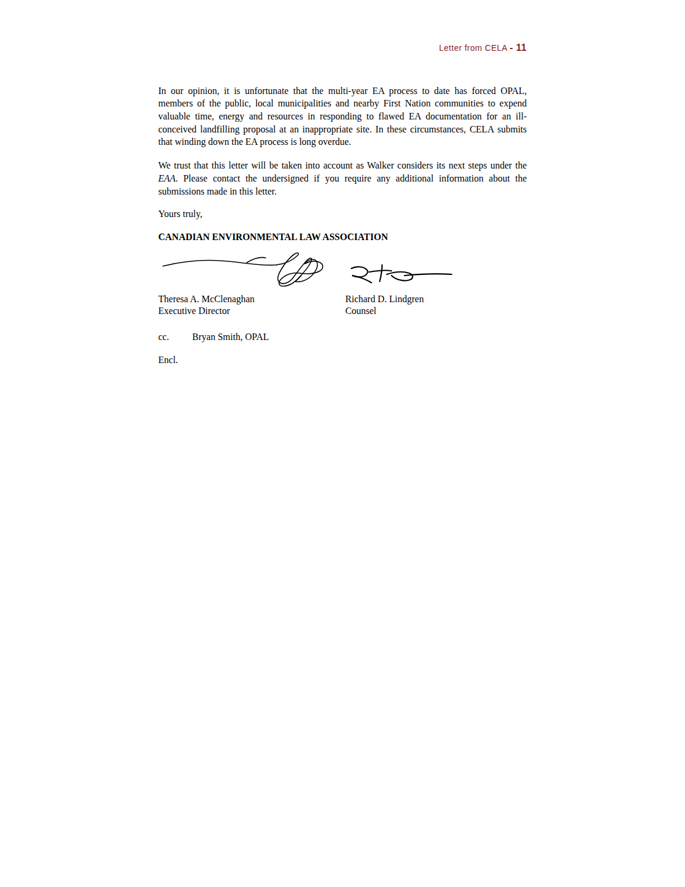Letter from CELA - 11
In our opinion, it is unfortunate that the multi-year EA process to date has forced OPAL, members of the public, local municipalities and nearby First Nation communities to expend valuable time, energy and resources in responding to flawed EA documentation for an ill-conceived landfilling proposal at an inappropriate site. In these circumstances, CELA submits that winding down the EA process is long overdue.
We trust that this letter will be taken into account as Walker considers its next steps under the EAA. Please contact the undersigned if you require any additional information about the submissions made in this letter.
Yours truly,
CANADIAN ENVIRONMENTAL LAW ASSOCIATION
Theresa A. McClenaghan
Executive Director
Richard D. Lindgren
Counsel
cc. Bryan Smith, OPAL
Encl.